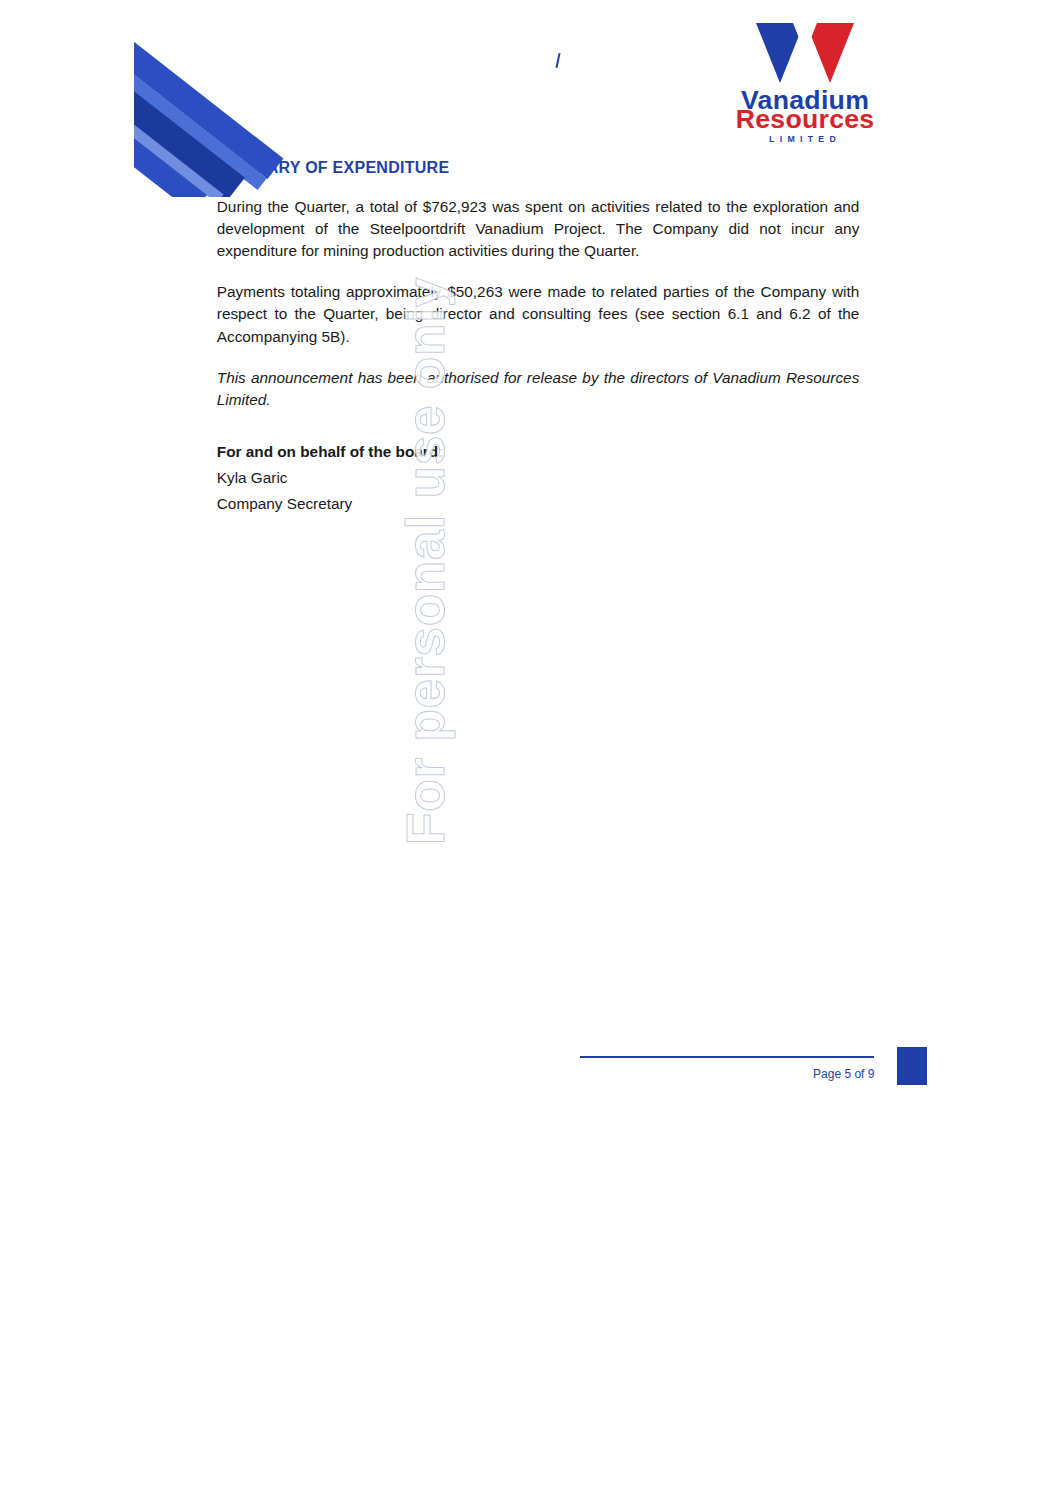For personal use only
Vanadium
Resources
LIMITED
SUMMARY OF EXPENDITURE
During the Quarter, a total of $762,923 was spent on activities related to the exploration and development of the Steelpoortdrift Vanadium Project. The Company did not incur any expenditure for mining production activities during the Quarter.
Payments totaling approximately $50,263 were made to related parties of the Company with respect to the Quarter, being director and consulting fees (see section 6.1 and 6.2 of the Accompanying 5B).
This announcement has been authorised for release by the directors of Vanadium Resources Limited.
For and on behalf of the board:
Kyla Garic
Company Secretary
Page 5 of 9